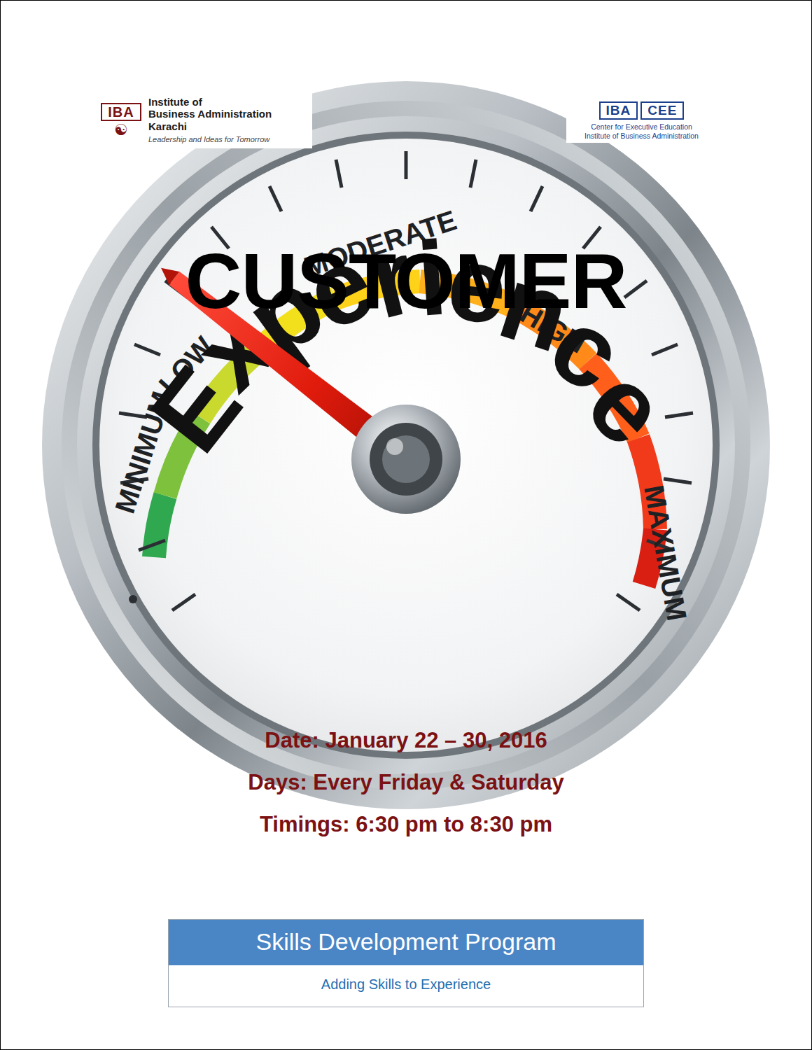MINIMUM LOW MODERATE HIGH MAXIMUM E x p e r i e n c e
IBA ☯
Institute of Business Administration Karachi Leadership and Ideas for Tomorrow
IBA CEE
Center for Executive Education
Institute of Business Administration
CUSTOMER
Date: January 22 – 30, 2016
Days: Every Friday & Saturday
Timings: 6:30 pm to 8:30 pm
Skills Development Program
Adding Skills to Experience